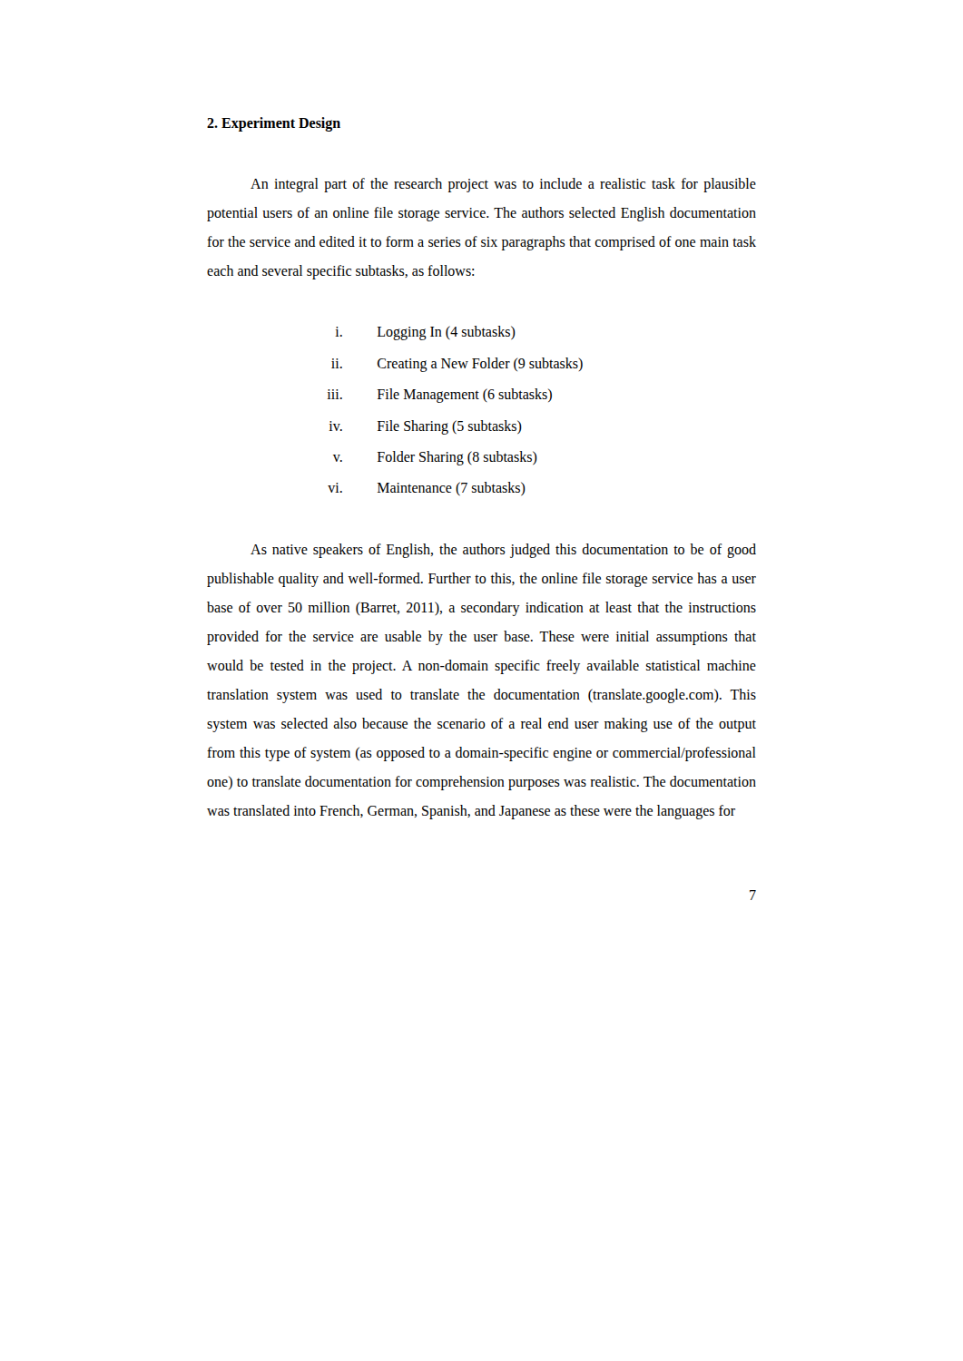2. Experiment Design
An integral part of the research project was to include a realistic task for plausible potential users of an online file storage service. The authors selected English documentation for the service and edited it to form a series of six paragraphs that comprised of one main task each and several specific subtasks, as follows:
Logging In (4 subtasks)
Creating a New Folder (9 subtasks)
File Management (6 subtasks)
File Sharing (5 subtasks)
Folder Sharing (8 subtasks)
Maintenance (7 subtasks)
As native speakers of English, the authors judged this documentation to be of good publishable quality and well-formed. Further to this, the online file storage service has a user base of over 50 million (Barret, 2011), a secondary indication at least that the instructions provided for the service are usable by the user base. These were initial assumptions that would be tested in the project. A non-domain specific freely available statistical machine translation system was used to translate the documentation (translate.google.com). This system was selected also because the scenario of a real end user making use of the output from this type of system (as opposed to a domain-specific engine or commercial/professional one) to translate documentation for comprehension purposes was realistic. The documentation was translated into French, German, Spanish, and Japanese as these were the languages for
7